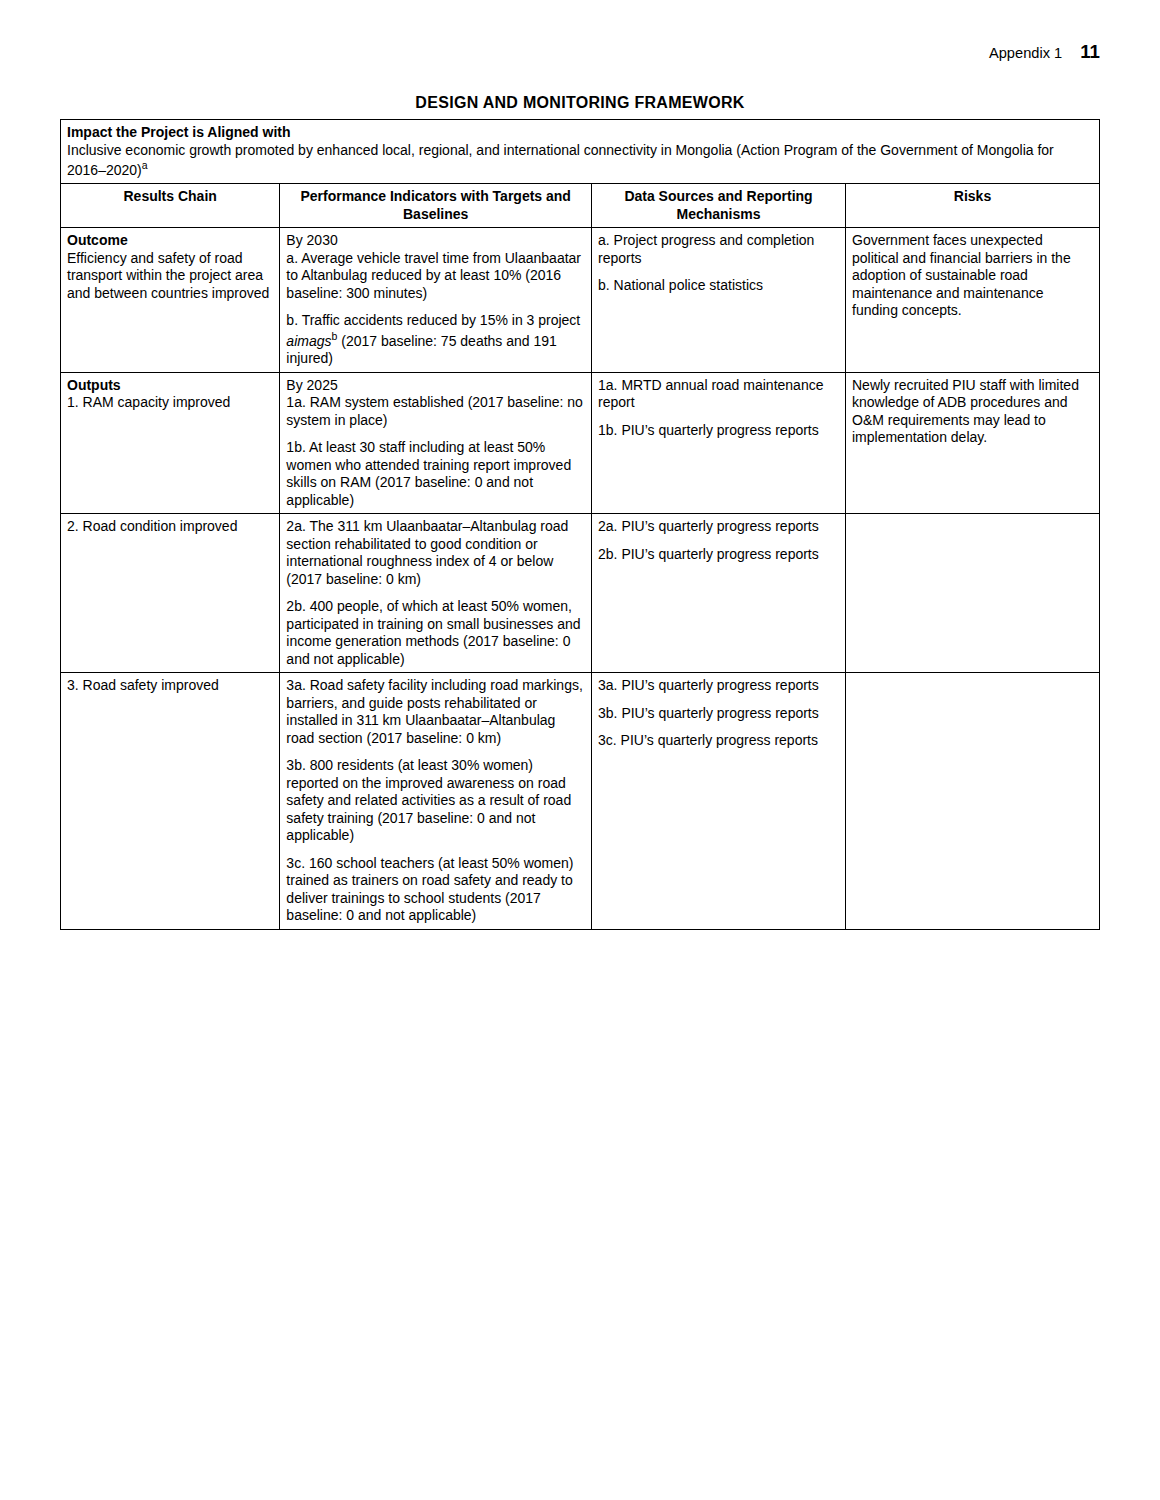Appendix 111
DESIGN AND MONITORING FRAMEWORK
| Impact the Project is Aligned with Inclusive economic growth promoted by enhanced local, regional, and international connectivity in Mongolia (Action Program of the Government of Mongolia for 2016–2020) a |
| Results Chain | Performance Indicators with Targets and Baselines | Data Sources and Reporting Mechanisms | Risks |
| Outcome Efficiency and safety of road transport within the project area and between countries improved | By 2030 a. Average vehicle travel time from Ulaanbaatar to Altanbulag reduced by at least 10% (2016 baseline: 300 minutes) b. Traffic accidents reduced by 15% in 3 project aimags b (2017 baseline: 75 deaths and 191 injured) | a. Project progress and completion reports b. National police statistics | Government faces unexpected political and financial barriers in the adoption of sustainable road maintenance and maintenance funding concepts. |
| Outputs 1. RAM capacity improved | By 2025 1a. RAM system established (2017 baseline: no system in place) 1b. At least 30 staff including at least 50% women who attended training report improved skills on RAM (2017 baseline: 0 and not applicable) | 1a. MRTD annual road maintenance report 1b. PIU’s quarterly progress reports | Newly recruited PIU staff with limited knowledge of ADB procedures and O&M requirements may lead to implementation delay. |
| 2. Road condition improved | 2a. The 311 km Ulaanbaatar–Altanbulag road section rehabilitated to good condition or international roughness index of 4 or below (2017 baseline: 0 km) 2b. 400 people, of which at least 50% women, participated in training on small businesses and income generation methods (2017 baseline: 0 and not applicable) | 2a. PIU’s quarterly progress reports 2b. PIU’s quarterly progress reports | |
| 3. Road safety improved | 3a. Road safety facility including road markings, barriers, and guide posts rehabilitated or installed in 311 km Ulaanbaatar–Altanbulag road section (2017 baseline: 0 km) 3b. 800 residents (at least 30% women) reported on the improved awareness on road safety and related activities as a result of road safety training (2017 baseline: 0 and not applicable) 3c. 160 school teachers (at least 50% women) trained as trainers on road safety and ready to deliver trainings to school students (2017 baseline: 0 and not applicable) | 3a. PIU’s quarterly progress reports 3b. PIU’s quarterly progress reports 3c. PIU’s quarterly progress reports | |